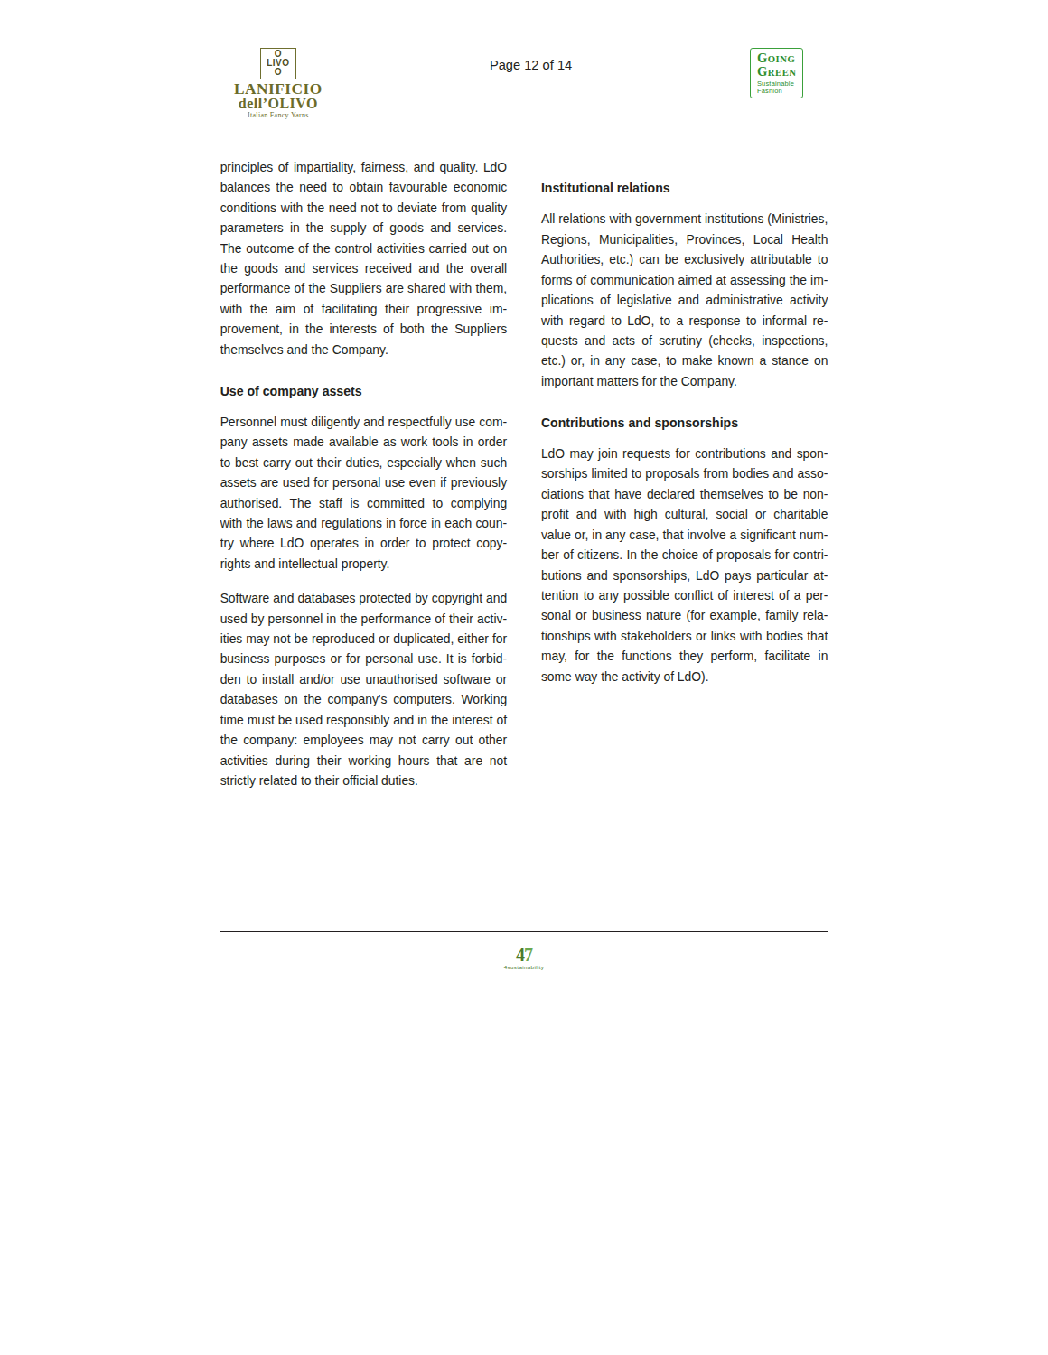O LIVO O
LANIFICIO
dell’OLIVO
Italian Fancy Yarns
Page 12 of 14
GOING
GREEN
Sustainable
Fashion
principles of impartiality, fairness, and quality. LdO balances the need to obtain favourable economic conditions with the need not to deviate from quality parameters in the supply of goods and services. The outcome of the control activities carried out on the goods and services received and the overall performance of the Suppliers are shared with them, with the aim of facilitating their progressive improvement, in the interests of both the Suppliers themselves and the Company.
Use of company assets
Personnel must diligently and respectfully use company assets made available as work tools in order to best carry out their duties, especially when such assets are used for personal use even if previously authorised. The staff is committed to complying with the laws and regulations in force in each country where LdO operates in order to protect copyrights and intellectual property.
Software and databases protected by copyright and used by personnel in the performance of their activities may not be reproduced or duplicated, either for business purposes or for personal use. It is forbidden to install and/or use unauthorised software or databases on the company's computers. Working time must be used responsibly and in the interest of the company: employees may not carry out other activities during their working hours that are not strictly related to their official duties.
Institutional relations
All relations with government institutions (Ministries, Regions, Municipalities, Provinces, Local Health Authorities, etc.) can be exclusively attributable to forms of communication aimed at assessing the implications of legislative and administrative activity with regard to LdO, to a response to informal requests and acts of scrutiny (checks, inspections, etc.) or, in any case, to make known a stance on important matters for the Company.
Contributions and sponsorships
LdO may join requests for contributions and sponsorships limited to proposals from bodies and associations that have declared themselves to be non-profit and with high cultural, social or charitable value or, in any case, that involve a significant number of citizens. In the choice of proposals for contributions and sponsorships, LdO pays particular attention to any possible conflict of interest of a personal or business nature (for example, family relationships with stakeholders or links with bodies that may, for the functions they perform, facilitate in some way the activity of LdO).
47
4sustainability